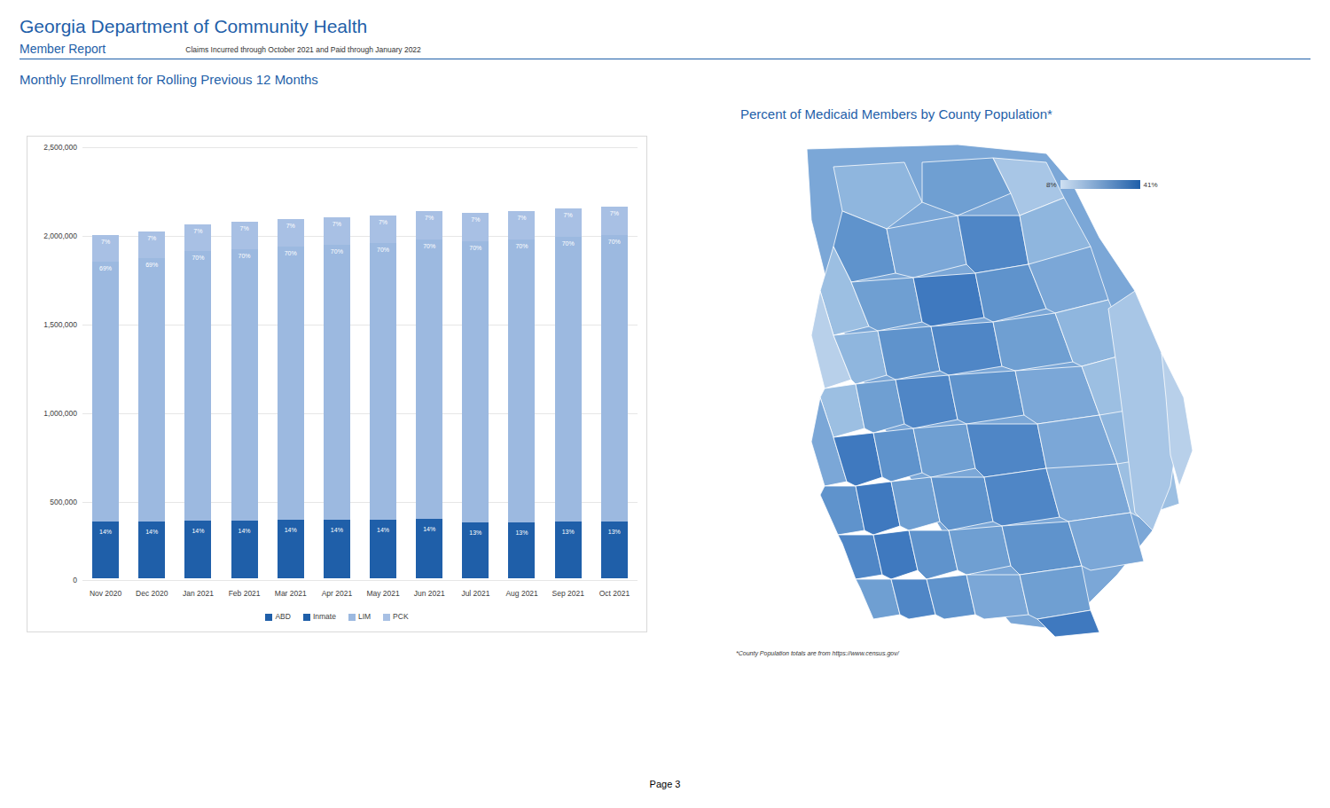Georgia Department of Community Health
Member Report
Claims Incurred through October 2021 and Paid through January 2022
Monthly Enrollment for Rolling Previous 12 Months
Percent of Medicaid Members by County Population*
2,500,000 2,000,000 1,500,000 1,000,000 500,000 0
7%
69%
1%
14%
7%
69%
1%
14%
7%
70%
1%
14%
7%
70%
1%
14%
7%
70%
1%
14%
7%
70%
1%
14%
7%
70%
1%
14%
7%
70%
1%
14%
7%
70%
1%
13%
7%
70%
1%
13%
7%
70%
1%
13%
7%
70%
1%
13%
Nov 2020
Dec 2020
Jan 2021
Feb 2021
Mar 2021
Apr 2021
May 2021
Jun 2021
Jul 2021
Aug 2021
Sep 2021
Oct 2021
ABD Inmate LIM PCK
8% 41%
*County Population totals are from https://www.census.gov/
Page 3